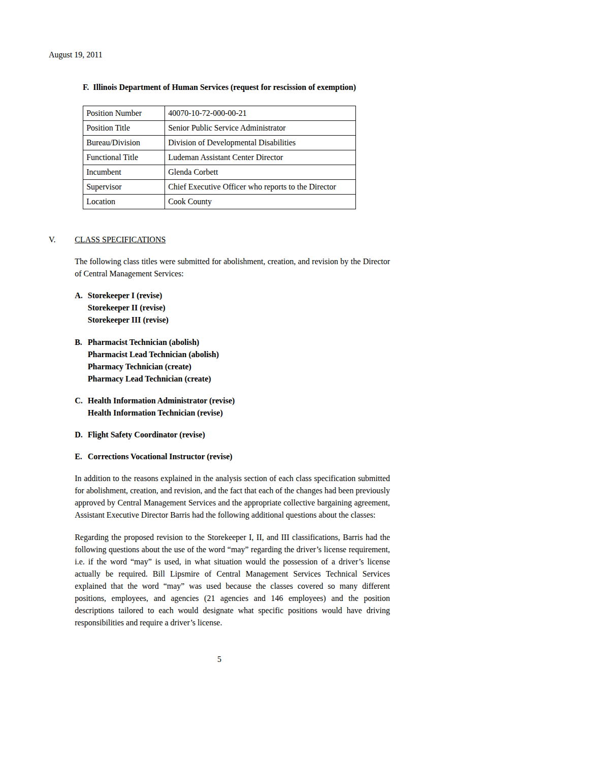August 19, 2011
F. Illinois Department of Human Services (request for rescission of exemption)
| Position Number | 40070-10-72-000-00-21 |
| Position Title | Senior Public Service Administrator |
| Bureau/Division | Division of Developmental Disabilities |
| Functional Title | Ludeman Assistant Center Director |
| Incumbent | Glenda Corbett |
| Supervisor | Chief Executive Officer who reports to the Director |
| Location | Cook County |
V. CLASS SPECIFICATIONS
The following class titles were submitted for abolishment, creation, and revision by the Director of Central Management Services:
A. Storekeeper I (revise)
Storekeeper II (revise)
Storekeeper III (revise)
B. Pharmacist Technician (abolish)
Pharmacist Lead Technician (abolish)
Pharmacy Technician (create)
Pharmacy Lead Technician (create)
C. Health Information Administrator (revise)
Health Information Technician (revise)
D. Flight Safety Coordinator (revise)
E. Corrections Vocational Instructor (revise)
In addition to the reasons explained in the analysis section of each class specification submitted for abolishment, creation, and revision, and the fact that each of the changes had been previously approved by Central Management Services and the appropriate collective bargaining agreement, Assistant Executive Director Barris had the following additional questions about the classes:
Regarding the proposed revision to the Storekeeper I, II, and III classifications, Barris had the following questions about the use of the word “may” regarding the driver’s license requirement, i.e. if the word “may” is used, in what situation would the possession of a driver’s license actually be required. Bill Lipsmire of Central Management Services Technical Services explained that the word “may” was used because the classes covered so many different positions, employees, and agencies (21 agencies and 146 employees) and the position descriptions tailored to each would designate what specific positions would have driving responsibilities and require a driver’s license.
5